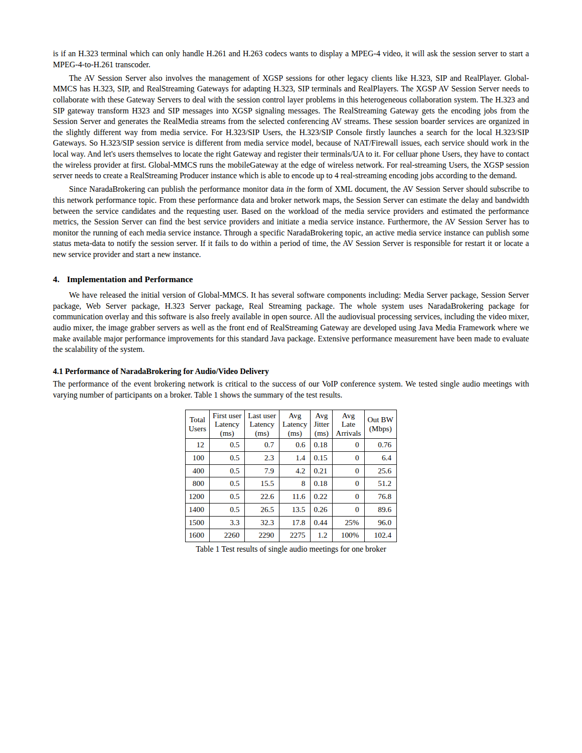is if an H.323 terminal which can only handle H.261 and H.263 codecs wants to display a MPEG-4 video, it will ask the session server to start a MPEG-4-to-H.261 transcoder.
The AV Session Server also involves the management of XGSP sessions for other legacy clients like H.323, SIP and RealPlayer. Global-MMCS has H.323, SIP, and RealStreaming Gateways for adapting H.323, SIP terminals and RealPlayers. The XGSP AV Session Server needs to collaborate with these Gateway Servers to deal with the session control layer problems in this heterogeneous collaboration system. The H.323 and SIP gateway transform H323 and SIP messages into XGSP signaling messages. The RealStreaming Gateway gets the encoding jobs from the Session Server and generates the RealMedia streams from the selected conferencing AV streams. These session boarder services are organized in the slightly different way from media service. For H.323/SIP Users, the H.323/SIP Console firstly launches a search for the local H.323/SIP Gateways. So H.323/SIP session service is different from media service model, because of NAT/Firewall issues, each service should work in the local way. And let's users themselves to locate the right Gateway and register their terminals/UA to it. For celluar phone Users, they have to contact the wireless provider at first. Global-MMCS runs the mobileGateway at the edge of wireless network. For real-streaming Users, the XGSP session server needs to create a RealStreaming Producer instance which is able to encode up to 4 real-streaming encoding jobs according to the demand.
Since NaradaBrokering can publish the performance monitor data in the form of XML document, the AV Session Server should subscribe to this network performance topic. From these performance data and broker network maps, the Session Server can estimate the delay and bandwidth between the service candidates and the requesting user. Based on the workload of the media service providers and estimated the performance metrics, the Session Server can find the best service providers and initiate a media service instance. Furthermore, the AV Session Server has to monitor the running of each media service instance. Through a specific NaradaBrokering topic, an active media service instance can publish some status meta-data to notify the session server. If it fails to do within a period of time, the AV Session Server is responsible for restart it or locate a new service provider and start a new instance.
4. Implementation and Performance
We have released the initial version of Global-MMCS. It has several software components including: Media Server package, Session Server package, Web Server package, H.323 Server package, Real Streaming package. The whole system uses NaradaBrokering package for communication overlay and this software is also freely available in open source. All the audiovisual processing services, including the video mixer, audio mixer, the image grabber servers as well as the front end of RealStreaming Gateway are developed using Java Media Framework where we make available major performance improvements for this standard Java package. Extensive performance measurement have been made to evaluate the scalability of the system.
4.1 Performance of NaradaBrokering for Audio/Video Delivery
The performance of the event brokering network is critical to the success of our VoIP conference system. We tested single audio meetings with varying number of participants on a broker. Table 1 shows the summary of the test results.
| Total Users | First user Latency (ms) | Last user Latency (ms) | Avg Latency (ms) | Avg Jitter (ms) | Avg Late Arrivals | Out BW (Mbps) |
| --- | --- | --- | --- | --- | --- | --- |
| 12 | 0.5 | 0.7 | 0.6 | 0.18 | 0 | 0.76 |
| 100 | 0.5 | 2.3 | 1.4 | 0.15 | 0 | 6.4 |
| 400 | 0.5 | 7.9 | 4.2 | 0.21 | 0 | 25.6 |
| 800 | 0.5 | 15.5 | 8 | 0.18 | 0 | 51.2 |
| 1200 | 0.5 | 22.6 | 11.6 | 0.22 | 0 | 76.8 |
| 1400 | 0.5 | 26.5 | 13.5 | 0.26 | 0 | 89.6 |
| 1500 | 3.3 | 32.3 | 17.8 | 0.44 | 25% | 96.0 |
| 1600 | 2260 | 2290 | 2275 | 1.2 | 100% | 102.4 |
Table 1 Test results of single audio meetings for one broker